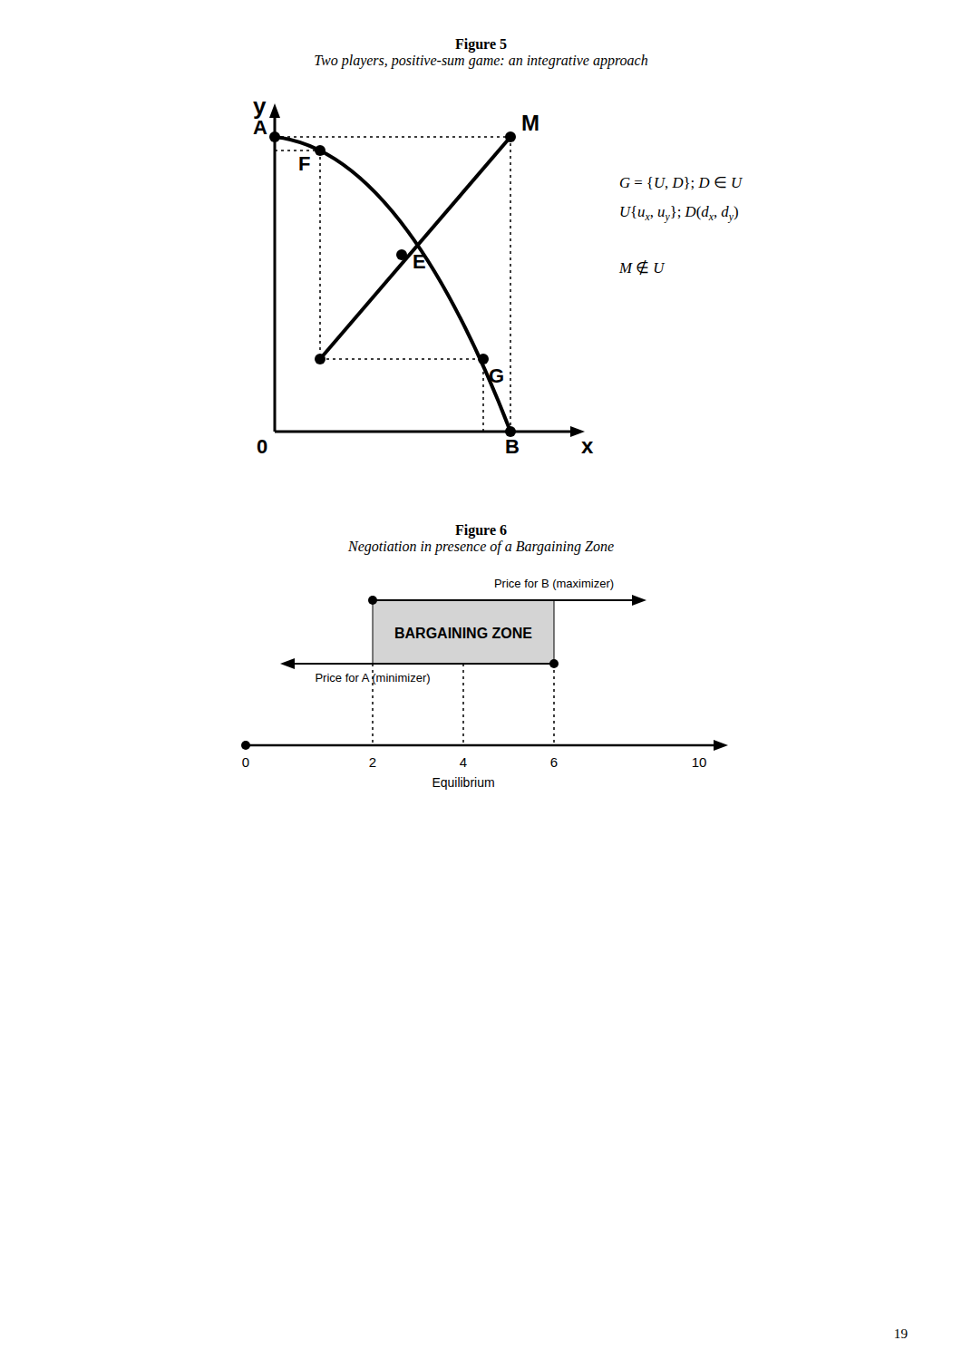Figure 5 Two players, positive-sum game: an integrative approach
y x 0 A F E G M B
G = {U, D}; D ∈ U
U{ux, uy}; D(dx, dy)
M ∉ U
Figure 6 Negotiation in presence of a Bargaining Zone
BARGAINING ZONE Price for B (maximizer) Price for A (minimizer) 0 2 4 6 10 Equilibrium
19